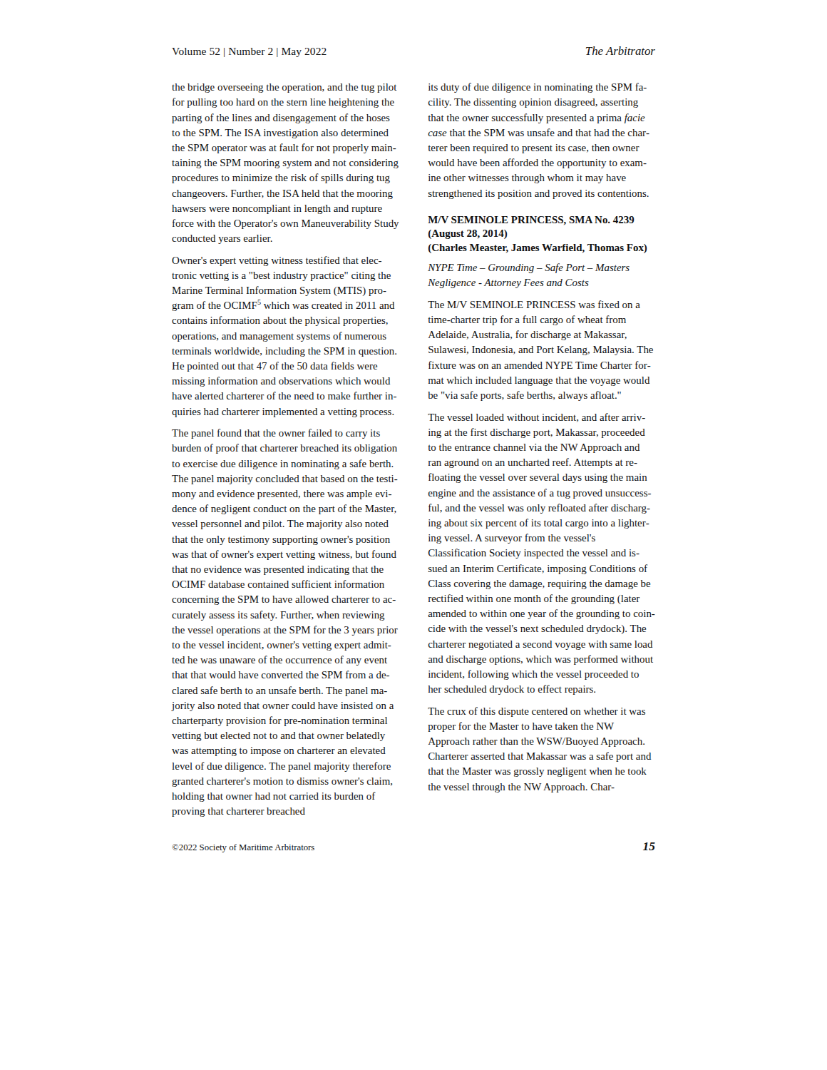Volume 52 | Number 2 | May 2022
The Arbitrator
the bridge overseeing the operation, and the tug pilot for pulling too hard on the stern line heightening the parting of the lines and disengagement of the hoses to the SPM. The ISA investigation also determined the SPM operator was at fault for not properly maintaining the SPM mooring system and not considering procedures to minimize the risk of spills during tug changeovers. Further, the ISA held that the mooring hawsers were noncompliant in length and rupture force with the Operator's own Maneuverability Study conducted years earlier.
Owner's expert vetting witness testified that electronic vetting is a "best industry practice" citing the Marine Terminal Information System (MTIS) program of the OCIMF5 which was created in 2011 and contains information about the physical properties, operations, and management systems of numerous terminals worldwide, including the SPM in question. He pointed out that 47 of the 50 data fields were missing information and observations which would have alerted charterer of the need to make further inquiries had charterer implemented a vetting process.
The panel found that the owner failed to carry its burden of proof that charterer breached its obligation to exercise due diligence in nominating a safe berth. The panel majority concluded that based on the testimony and evidence presented, there was ample evidence of negligent conduct on the part of the Master, vessel personnel and pilot. The majority also noted that the only testimony supporting owner's position was that of owner's expert vetting witness, but found that no evidence was presented indicating that the OCIMF database contained sufficient information concerning the SPM to have allowed charterer to accurately assess its safety. Further, when reviewing the vessel operations at the SPM for the 3 years prior to the vessel incident, owner's vetting expert admitted he was unaware of the occurrence of any event that that would have converted the SPM from a declared safe berth to an unsafe berth. The panel majority also noted that owner could have insisted on a charterparty provision for pre-nomination terminal vetting but elected not to and that owner belatedly was attempting to impose on charterer an elevated level of due diligence. The panel majority therefore granted charterer's motion to dismiss owner's claim, holding that owner had not carried its burden of proving that charterer breached
its duty of due diligence in nominating the SPM facility. The dissenting opinion disagreed, asserting that the owner successfully presented a prima facie case that the SPM was unsafe and that had the charterer been required to present its case, then owner would have been afforded the opportunity to examine other witnesses through whom it may have strengthened its position and proved its contentions.
M/V SEMINOLE PRINCESS, SMA No. 4239 (August 28, 2014) (Charles Measter, James Warfield, Thomas Fox)
NYPE Time – Grounding – Safe Port – Masters Negligence - Attorney Fees and Costs
The M/V SEMINOLE PRINCESS was fixed on a time-charter trip for a full cargo of wheat from Adelaide, Australia, for discharge at Makassar, Sulawesi, Indonesia, and Port Kelang, Malaysia. The fixture was on an amended NYPE Time Charter format which included language that the voyage would be "via safe ports, safe berths, always afloat."
The vessel loaded without incident, and after arriving at the first discharge port, Makassar, proceeded to the entrance channel via the NW Approach and ran aground on an uncharted reef. Attempts at refloating the vessel over several days using the main engine and the assistance of a tug proved unsuccessful, and the vessel was only refloated after discharging about six percent of its total cargo into a lightering vessel. A surveyor from the vessel's Classification Society inspected the vessel and issued an Interim Certificate, imposing Conditions of Class covering the damage, requiring the damage be rectified within one month of the grounding (later amended to within one year of the grounding to coincide with the vessel's next scheduled drydock). The charterer negotiated a second voyage with same load and discharge options, which was performed without incident, following which the vessel proceeded to her scheduled drydock to effect repairs.
The crux of this dispute centered on whether it was proper for the Master to have taken the NW Approach rather than the WSW/Buoyed Approach. Charterer asserted that Makassar was a safe port and that the Master was grossly negligent when he took the vessel through the NW Approach. Char-
©2022 Society of Maritime Arbitrators
15